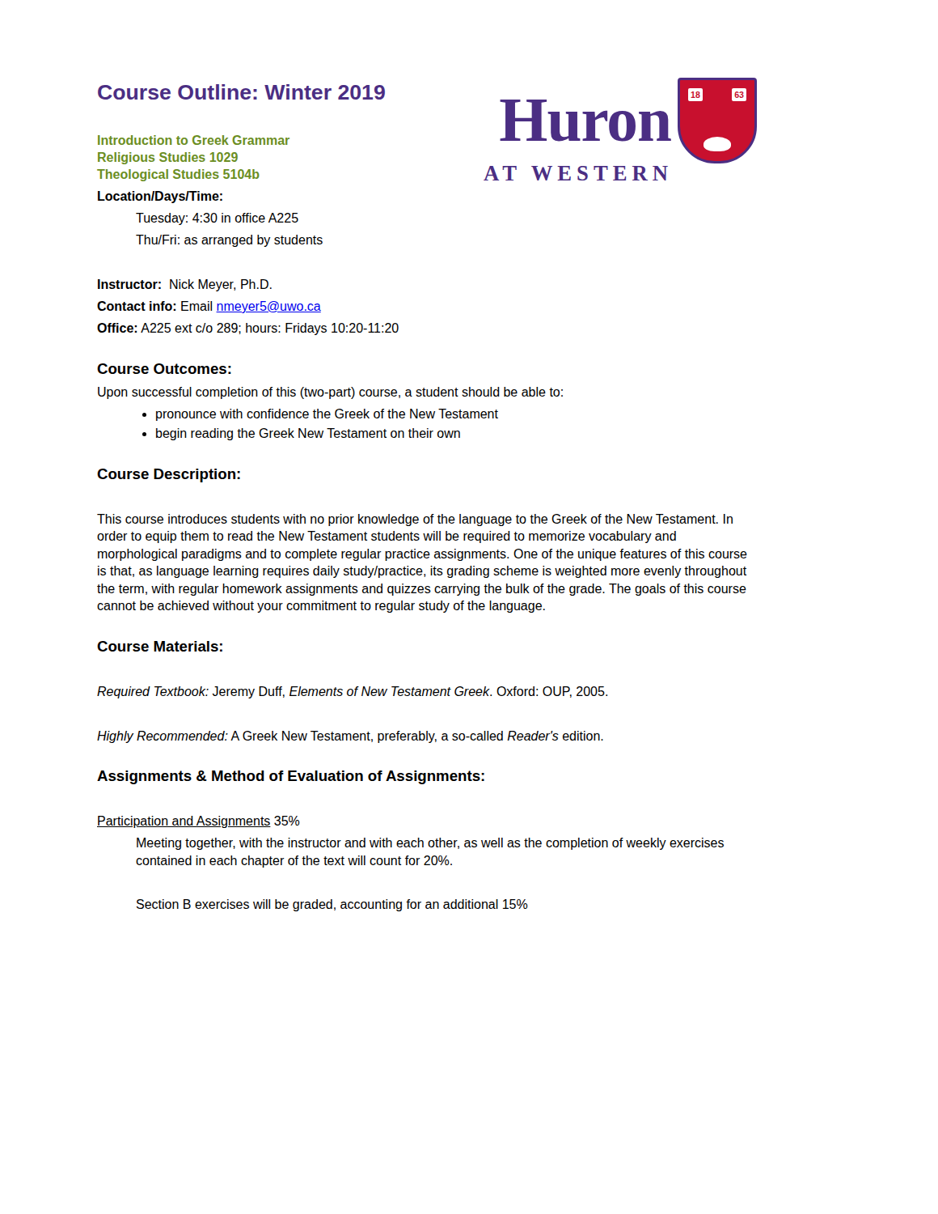Huron 1863
AT WESTERN
Course Outline: Winter 2019
Introduction to Greek Grammar
Religious Studies 1029
Theological Studies 5104b
Location/Days/Time:
Tuesday: 4:30 in office A225
Thu/Fri: as arranged by students
Instructor: Nick Meyer, Ph.D.
Contact info: Email nmeyer5@uwo.ca
Office: A225 ext c/o 289; hours: Fridays 10:20-11:20
Course Outcomes:
Upon successful completion of this (two-part) course, a student should be able to:
pronounce with confidence the Greek of the New Testament
begin reading the Greek New Testament on their own
Course Description:
This course introduces students with no prior knowledge of the language to the Greek of the New Testament. In order to equip them to read the New Testament students will be required to memorize vocabulary and morphological paradigms and to complete regular practice assignments. One of the unique features of this course is that, as language learning requires daily study/practice, its grading scheme is weighted more evenly throughout the term, with regular homework assignments and quizzes carrying the bulk of the grade. The goals of this course cannot be achieved without your commitment to regular study of the language.
Course Materials:
Required Textbook: Jeremy Duff, Elements of New Testament Greek. Oxford: OUP, 2005.
Highly Recommended: A Greek New Testament, preferably, a so-called Reader's edition.
Assignments & Method of Evaluation of Assignments:
Participation and Assignments 35%
Meeting together, with the instructor and with each other, as well as the completion of weekly exercises contained in each chapter of the text will count for 20%.
Section B exercises will be graded, accounting for an additional 15%